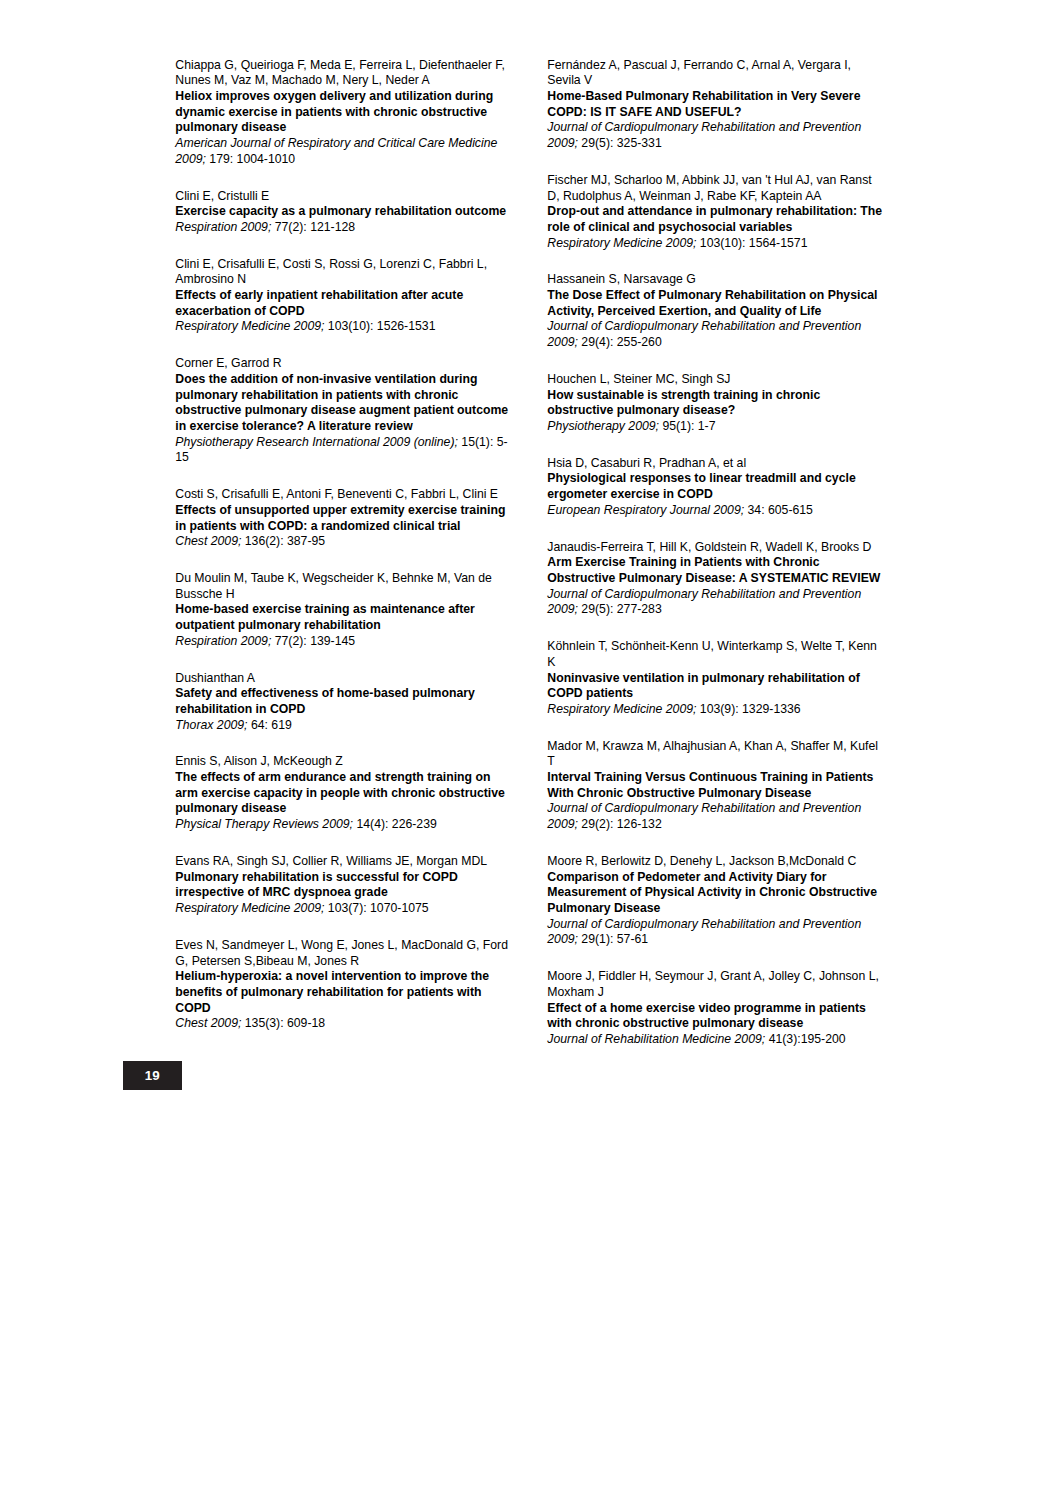Chiappa G, Queirioga F, Meda E, Ferreira L, Diefenthaeler F, Nunes M, Vaz M, Machado M, Nery L, Neder A Heliox improves oxygen delivery and utilization during dynamic exercise in patients with chronic obstructive pulmonary disease American Journal of Respiratory and Critical Care Medicine 2009; 179: 1004-1010
Clini E, Cristulli E Exercise capacity as a pulmonary rehabilitation outcome Respiration 2009; 77(2): 121-128
Clini E, Crisafulli E, Costi S, Rossi G, Lorenzi C, Fabbri L, Ambrosino N Effects of early inpatient rehabilitation after acute exacerbation of COPD Respiratory Medicine 2009; 103(10): 1526-1531
Corner E, Garrod R Does the addition of non-invasive ventilation during pulmonary rehabilitation in patients with chronic obstructive pulmonary disease augment patient outcome in exercise tolerance? A literature review Physiotherapy Research International 2009 (online); 15(1): 5-15
Costi S, Crisafulli E, Antoni F, Beneventi C, Fabbri L, Clini E Effects of unsupported upper extremity exercise training in patients with COPD: a randomized clinical trial Chest 2009; 136(2): 387-95
Du Moulin M, Taube K, Wegscheider K, Behnke M, Van de Bussche H Home-based exercise training as maintenance after outpatient pulmonary rehabilitation Respiration 2009; 77(2): 139-145
Dushianthan A Safety and effectiveness of home-based pulmonary rehabilitation in COPD Thorax 2009; 64: 619
Ennis S, Alison J, McKeough Z The effects of arm endurance and strength training on arm exercise capacity in people with chronic obstructive pulmonary disease Physical Therapy Reviews 2009; 14(4): 226-239
Evans RA, Singh SJ, Collier R, Williams JE, Morgan MDL Pulmonary rehabilitation is successful for COPD irrespective of MRC dyspnoea grade Respiratory Medicine 2009; 103(7): 1070-1075
Eves N, Sandmeyer L, Wong E, Jones L, MacDonald G, Ford G, Petersen S,Bibeau M, Jones R Helium-hyperoxia: a novel intervention to improve the benefits of pulmonary rehabilitation for patients with COPD Chest 2009; 135(3): 609-18
Fernández A, Pascual J, Ferrando C, Arnal A, Vergara I, Sevila V Home-Based Pulmonary Rehabilitation in Very Severe COPD: IS IT SAFE AND USEFUL? Journal of Cardiopulmonary Rehabilitation and Prevention 2009; 29(5): 325-331
Fischer MJ, Scharloo M, Abbink JJ, van 't Hul AJ, van Ranst D, Rudolphus A, Weinman J, Rabe KF, Kaptein AA Drop-out and attendance in pulmonary rehabilitation: The role of clinical and psychosocial variables Respiratory Medicine 2009; 103(10): 1564-1571
Hassanein S, Narsavage G The Dose Effect of Pulmonary Rehabilitation on Physical Activity, Perceived Exertion, and Quality of Life Journal of Cardiopulmonary Rehabilitation and Prevention 2009; 29(4): 255-260
Houchen L, Steiner MC, Singh SJ How sustainable is strength training in chronic obstructive pulmonary disease? Physiotherapy 2009; 95(1): 1-7
Hsia D, Casaburi R, Pradhan A, et al Physiological responses to linear treadmill and cycle ergometer exercise in COPD European Respiratory Journal 2009; 34: 605-615
Janaudis-Ferreira T, Hill K, Goldstein R, Wadell K, Brooks D Arm Exercise Training in Patients with Chronic Obstructive Pulmonary Disease: A SYSTEMATIC REVIEW Journal of Cardiopulmonary Rehabilitation and Prevention 2009; 29(5): 277-283
Köhnlein T, Schönheit-Kenn U, Winterkamp S, Welte T, Kenn K Noninvasive ventilation in pulmonary rehabilitation of COPD patients Respiratory Medicine 2009; 103(9): 1329-1336
Mador M, Krawza M, Alhajhusian A, Khan A, Shaffer M, Kufel T Interval Training Versus Continuous Training in Patients With Chronic Obstructive Pulmonary Disease Journal of Cardiopulmonary Rehabilitation and Prevention 2009; 29(2): 126-132
Moore R, Berlowitz D, Denehy L, Jackson B,McDonald C Comparison of Pedometer and Activity Diary for Measurement of Physical Activity in Chronic Obstructive Pulmonary Disease Journal of Cardiopulmonary Rehabilitation and Prevention 2009; 29(1): 57-61
Moore J, Fiddler H, Seymour J, Grant A, Jolley C, Johnson L, Moxham J Effect of a home exercise video programme in patients with chronic obstructive pulmonary disease Journal of Rehabilitation Medicine 2009; 41(3):195-200
19